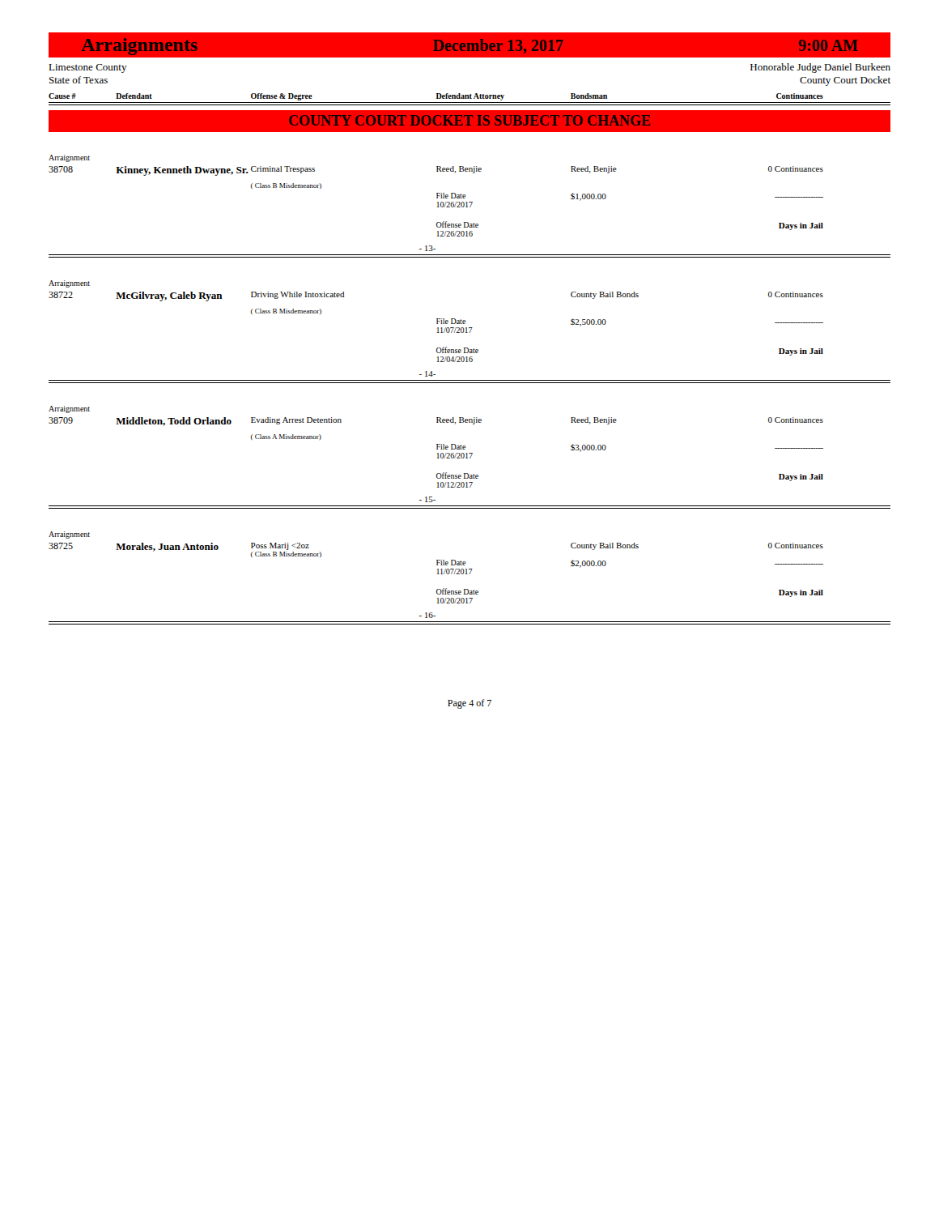Arraignments December 13, 2017 9:00 AM
Limestone County
State of Texas
Honorable Judge Daniel Burkeen
County Court Docket
Cause # Defendant Offense & Degree Defendant Attorney Bondsman Continuances
COUNTY COURT DOCKET IS SUBJECT TO CHANGE
Arraignment
38708
Kinney, Kenneth Dwayne, Sr.
Criminal Trespass
( Class B Misdemeanor)
Reed, Benjie
Reed, Benjie
0 Continuances
File Date
10/26/2017
$1,000.00
-------------------
Offense Date
12/26/2016
Days in Jail
- 13-
Arraignment
38722
McGilvray, Caleb Ryan
Driving While Intoxicated
( Class B Misdemeanor)
County Bail Bonds
0 Continuances
File Date
11/07/2017
$2,500.00
-------------------
Offense Date
12/04/2016
Days in Jail
- 14-
Arraignment
38709
Middleton, Todd Orlando
Evading Arrest Detention
( Class A Misdemeanor)
Reed, Benjie
Reed, Benjie
0 Continuances
File Date
10/26/2017
$3,000.00
-------------------
Offense Date
10/12/2017
Days in Jail
- 15-
Arraignment
38725
Morales, Juan Antonio
Poss Marij <2oz
( Class B Misdemeanor)
County Bail Bonds
0 Continuances
File Date
11/07/2017
$2,000.00
-------------------
Offense Date
10/20/2017
Days in Jail
- 16-
Page 4 of 7